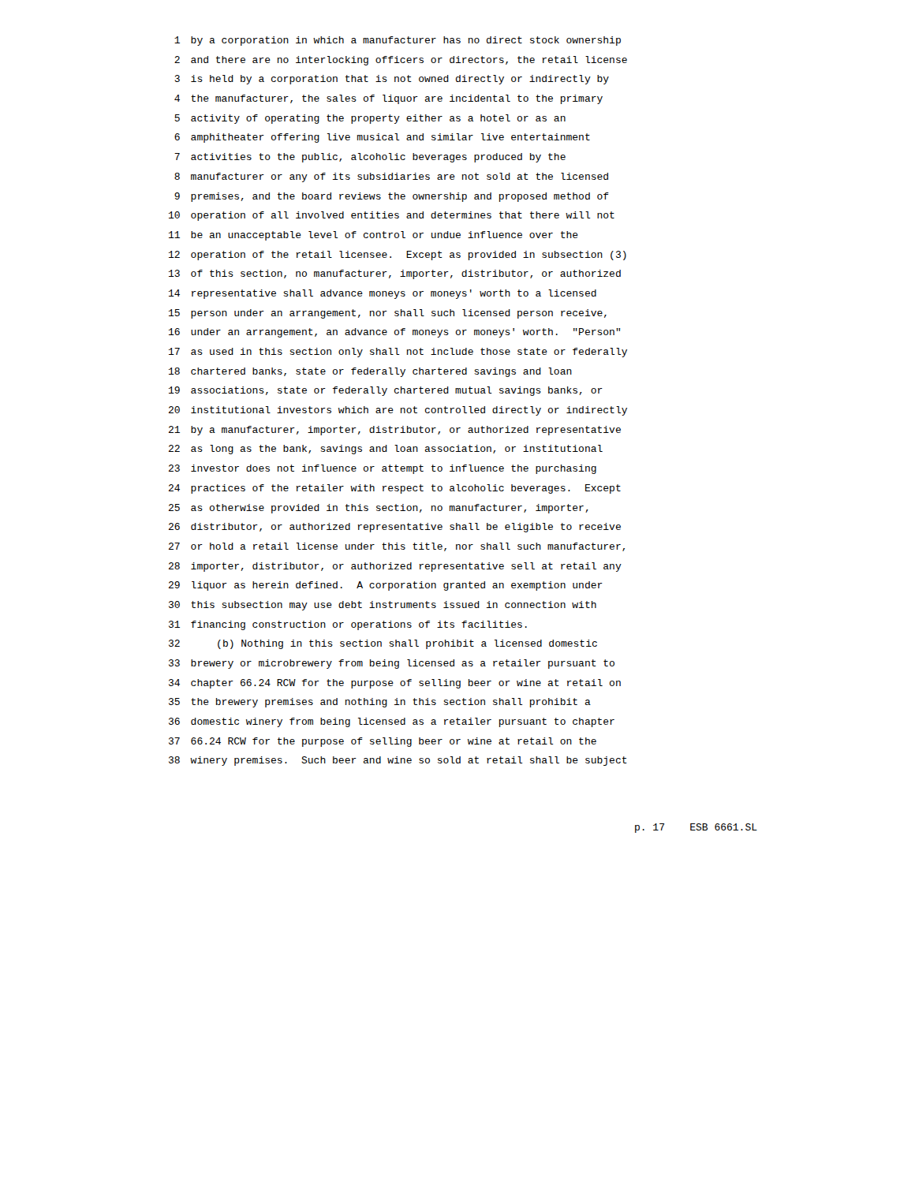by a corporation in which a manufacturer has no direct stock ownership
and there are no interlocking officers or directors, the retail license
is held by a corporation that is not owned directly or indirectly by
the manufacturer, the sales of liquor are incidental to the primary
activity of operating the property either as a hotel or as an
amphitheater offering live musical and similar live entertainment
activities to the public, alcoholic beverages produced by the
manufacturer or any of its subsidiaries are not sold at the licensed
premises, and the board reviews the ownership and proposed method of
operation of all involved entities and determines that there will not
be an unacceptable level of control or undue influence over the
operation of the retail licensee. Except as provided in subsection (3)
of this section, no manufacturer, importer, distributor, or authorized
representative shall advance moneys or moneys' worth to a licensed
person under an arrangement, nor shall such licensed person receive,
under an arrangement, an advance of moneys or moneys' worth. "Person"
as used in this section only shall not include those state or federally
chartered banks, state or federally chartered savings and loan
associations, state or federally chartered mutual savings banks, or
institutional investors which are not controlled directly or indirectly
by a manufacturer, importer, distributor, or authorized representative
as long as the bank, savings and loan association, or institutional
investor does not influence or attempt to influence the purchasing
practices of the retailer with respect to alcoholic beverages. Except
as otherwise provided in this section, no manufacturer, importer,
distributor, or authorized representative shall be eligible to receive
or hold a retail license under this title, nor shall such manufacturer,
importer, distributor, or authorized representative sell at retail any
liquor as herein defined. A corporation granted an exemption under
this subsection may use debt instruments issued in connection with
financing construction or operations of its facilities.
(b) Nothing in this section shall prohibit a licensed domestic
brewery or microbrewery from being licensed as a retailer pursuant to
chapter 66.24 RCW for the purpose of selling beer or wine at retail on
the brewery premises and nothing in this section shall prohibit a
domestic winery from being licensed as a retailer pursuant to chapter
66.24 RCW for the purpose of selling beer or wine at retail on the
winery premises. Such beer and wine so sold at retail shall be subject
p. 17 ESB 6661.SL